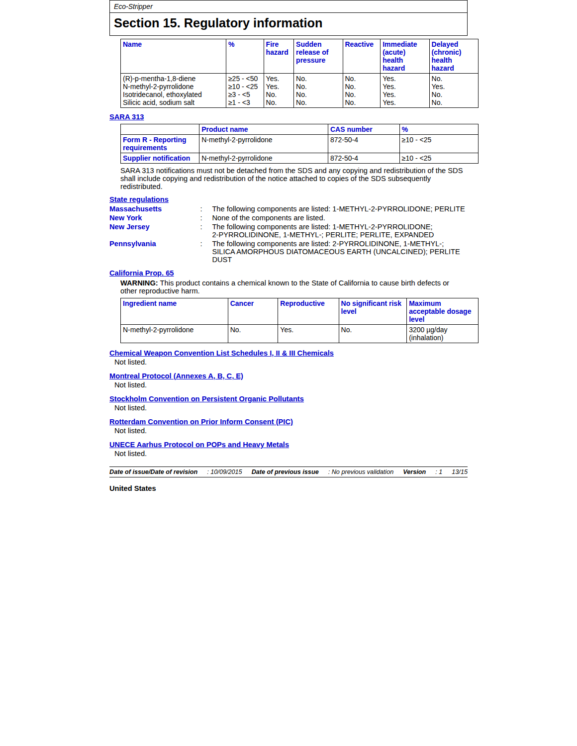Eco-Stripper
Section 15. Regulatory information
| Name | % | Fire hazard | Sudden release of pressure | Reactive | Immediate (acute) health hazard | Delayed (chronic) health hazard |
| --- | --- | --- | --- | --- | --- | --- |
| (R)-p-mentha-1,8-diene N-methyl-2-pyrrolidone Isotridecanol, ethoxylated Silicic acid, sodium salt | ≥25 - <50 ≥10 - <25 ≥3 - <5 ≥1 - <3 | Yes. Yes. No. No. | No. No. No. No. | No. No. No. No. | Yes. Yes. Yes. Yes. | No. Yes. No. No. |
SARA 313
| | Product name | CAS number | % |
| --- | --- | --- | --- |
| Form R - Reporting requirements | N-methyl-2-pyrrolidone | 872-50-4 | ≥10 - <25 |
| Supplier notification | N-methyl-2-pyrrolidone | 872-50-4 | ≥10 - <25 |
SARA 313 notifications must not be detached from the SDS and any copying and redistribution of the SDS shall include copying and redistribution of the notice attached to copies of the SDS subsequently redistributed.
State regulations
| Massachusetts | : | The following components are listed: 1-METHYL-2-PYRROLIDONE; PERLITE |
| New York | : | None of the components are listed. |
| New Jersey | : | The following components are listed: 1-METHYL-2-PYRROLIDONE; 2-PYRROLIDINONE, 1-METHYL-; PERLITE; PERLITE, EXPANDED |
| Pennsylvania | : | The following components are listed: 2-PYRROLIDINONE, 1-METHYL-; SILICA AMORPHOUS DIATOMACEOUS EARTH (UNCALCINED); PERLITE DUST |
California Prop. 65
WARNING: This product contains a chemical known to the State of California to cause birth defects or other reproductive harm.
| Ingredient name | Cancer | Reproductive | No significant risk level | Maximum acceptable dosage level |
| --- | --- | --- | --- | --- |
| N-methyl-2-pyrrolidone | No. | Yes. | No. | 3200 µg/day (inhalation) |
Chemical Weapon Convention List Schedules I, II & III Chemicals
Not listed.
Montreal Protocol (Annexes A, B, C, E)
Not listed.
Stockholm Convention on Persistent Organic Pollutants
Not listed.
Rotterdam Convention on Prior Inform Consent (PIC)
Not listed.
UNECE Aarhus Protocol on POPs and Heavy Metals
Not listed.
Date of issue/Date of revision
: 10/09/2015
Date of previous issue
: No previous validation
Version
: 1
13/15
United States